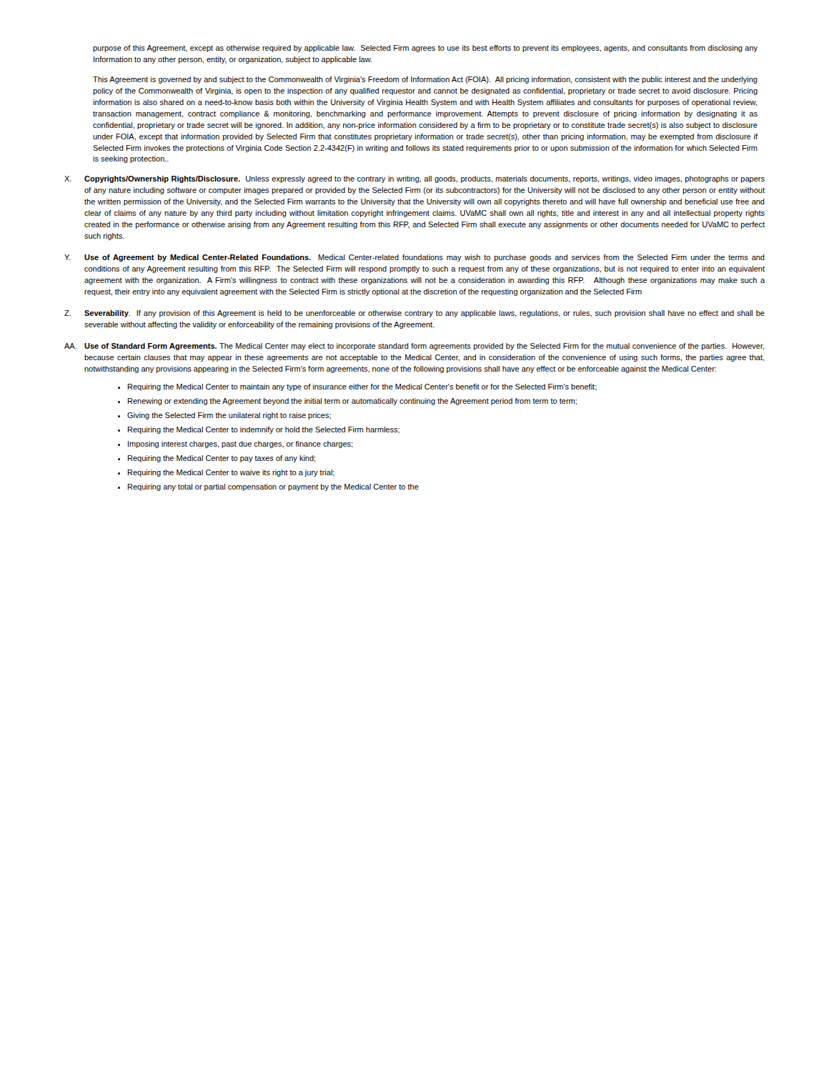purpose of this Agreement, except as otherwise required by applicable law. Selected Firm agrees to use its best efforts to prevent its employees, agents, and consultants from disclosing any Information to any other person, entity, or organization, subject to applicable law.
This Agreement is governed by and subject to the Commonwealth of Virginia's Freedom of Information Act (FOIA). All pricing information, consistent with the public interest and the underlying policy of the Commonwealth of Virginia, is open to the inspection of any qualified requestor and cannot be designated as confidential, proprietary or trade secret to avoid disclosure. Pricing information is also shared on a need-to-know basis both within the University of Virginia Health System and with Health System affiliates and consultants for purposes of operational review, transaction management, contract compliance & monitoring, benchmarking and performance improvement. Attempts to prevent disclosure of pricing information by designating it as confidential, proprietary or trade secret will be ignored. In addition, any non-price information considered by a firm to be proprietary or to constitute trade secret(s) is also subject to disclosure under FOIA, except that information provided by Selected Firm that constitutes proprietary information or trade secret(s), other than pricing information, may be exempted from disclosure if Selected Firm invokes the protections of Virginia Code Section 2.2-4342(F) in writing and follows its stated requirements prior to or upon submission of the information for which Selected Firm is seeking protection..
X.
Copyrights/Ownership Rights/Disclosure. Unless expressly agreed to the contrary in writing, all goods, products, materials documents, reports, writings, video images, photographs or papers of any nature including software or computer images prepared or provided by the Selected Firm (or its subcontractors) for the University will not be disclosed to any other person or entity without the written permission of the University, and the Selected Firm warrants to the University that the University will own all copyrights thereto and will have full ownership and beneficial use free and clear of claims of any nature by any third party including without limitation copyright infringement claims. UVaMC shall own all rights, title and interest in any and all intellectual property rights created in the performance or otherwise arising from any Agreement resulting from this RFP, and Selected Firm shall execute any assignments or other documents needed for UVaMC to perfect such rights.
Y.
Use of Agreement by Medical Center-Related Foundations. Medical Center-related foundations may wish to purchase goods and services from the Selected Firm under the terms and conditions of any Agreement resulting from this RFP. The Selected Firm will respond promptly to such a request from any of these organizations, but is not required to enter into an equivalent agreement with the organization. A Firm's willingness to contract with these organizations will not be a consideration in awarding this RFP. Although these organizations may make such a request, their entry into any equivalent agreement with the Selected Firm is strictly optional at the discretion of the requesting organization and the Selected Firm
Z.
Severability. If any provision of this Agreement is held to be unenforceable or otherwise contrary to any applicable laws, regulations, or rules, such provision shall have no effect and shall be severable without affecting the validity or enforceability of the remaining provisions of the Agreement.
AA.
Use of Standard Form Agreements. The Medical Center may elect to incorporate standard form agreements provided by the Selected Firm for the mutual convenience of the parties. However, because certain clauses that may appear in these agreements are not acceptable to the Medical Center, and in consideration of the convenience of using such forms, the parties agree that, notwithstanding any provisions appearing in the Selected Firm's form agreements, none of the following provisions shall have any effect or be enforceable against the Medical Center:
Requiring the Medical Center to maintain any type of insurance either for the Medical Center's benefit or for the Selected Firm's benefit;
Renewing or extending the Agreement beyond the initial term or automatically continuing the Agreement period from term to term;
Giving the Selected Firm the unilateral right to raise prices;
Requiring the Medical Center to indemnify or hold the Selected Firm harmless;
Imposing interest charges, past due charges, or finance charges;
Requiring the Medical Center to pay taxes of any kind;
Requiring the Medical Center to waive its right to a jury trial;
Requiring any total or partial compensation or payment by the Medical Center to the